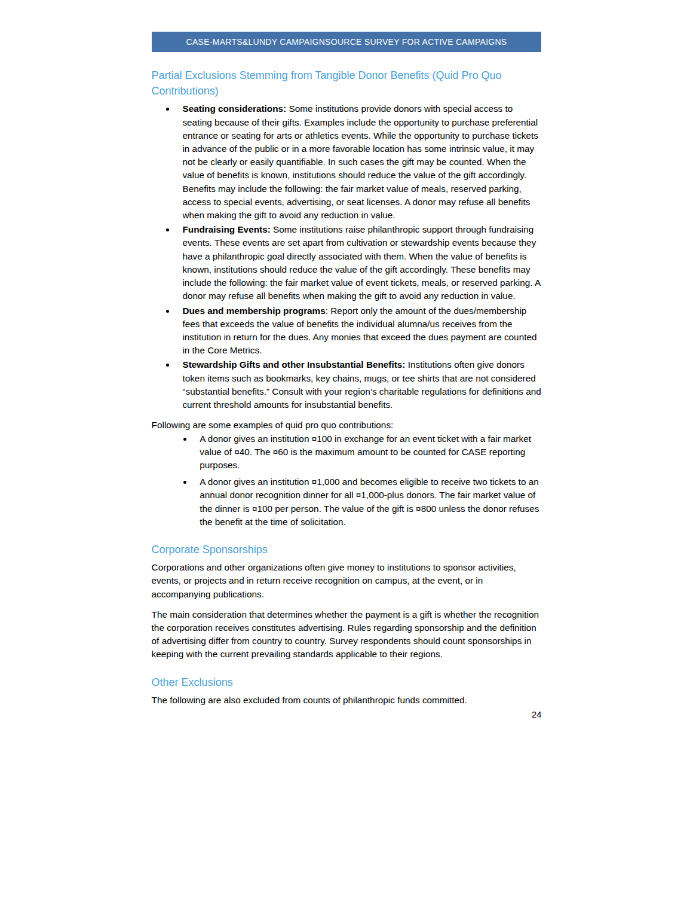CASE-MARTS&LUNDY CAMPAIGNSOURCE SURVEY FOR ACTIVE CAMPAIGNS
Partial Exclusions Stemming from Tangible Donor Benefits (Quid Pro Quo Contributions)
Seating considerations: Some institutions provide donors with special access to seating because of their gifts. Examples include the opportunity to purchase preferential entrance or seating for arts or athletics events. While the opportunity to purchase tickets in advance of the public or in a more favorable location has some intrinsic value, it may not be clearly or easily quantifiable. In such cases the gift may be counted. When the value of benefits is known, institutions should reduce the value of the gift accordingly. Benefits may include the following: the fair market value of meals, reserved parking, access to special events, advertising, or seat licenses. A donor may refuse all benefits when making the gift to avoid any reduction in value.
Fundraising Events: Some institutions raise philanthropic support through fundraising events. These events are set apart from cultivation or stewardship events because they have a philanthropic goal directly associated with them. When the value of benefits is known, institutions should reduce the value of the gift accordingly. These benefits may include the following: the fair market value of event tickets, meals, or reserved parking. A donor may refuse all benefits when making the gift to avoid any reduction in value.
Dues and membership programs: Report only the amount of the dues/membership fees that exceeds the value of benefits the individual alumna/us receives from the institution in return for the dues. Any monies that exceed the dues payment are counted in the Core Metrics.
Stewardship Gifts and other Insubstantial Benefits: Institutions often give donors token items such as bookmarks, key chains, mugs, or tee shirts that are not considered “substantial benefits.” Consult with your region’s charitable regulations for definitions and current threshold amounts for insubstantial benefits.
Following are some examples of quid pro quo contributions:
A donor gives an institution ¤100 in exchange for an event ticket with a fair market value of ¤40. The ¤60 is the maximum amount to be counted for CASE reporting purposes.
A donor gives an institution ¤1,000 and becomes eligible to receive two tickets to an annual donor recognition dinner for all ¤1,000-plus donors. The fair market value of the dinner is ¤100 per person. The value of the gift is ¤800 unless the donor refuses the benefit at the time of solicitation.
Corporate Sponsorships
Corporations and other organizations often give money to institutions to sponsor activities, events, or projects and in return receive recognition on campus, at the event, or in accompanying publications.
The main consideration that determines whether the payment is a gift is whether the recognition the corporation receives constitutes advertising. Rules regarding sponsorship and the definition of advertising differ from country to country. Survey respondents should count sponsorships in keeping with the current prevailing standards applicable to their regions.
Other Exclusions
The following are also excluded from counts of philanthropic funds committed.
24